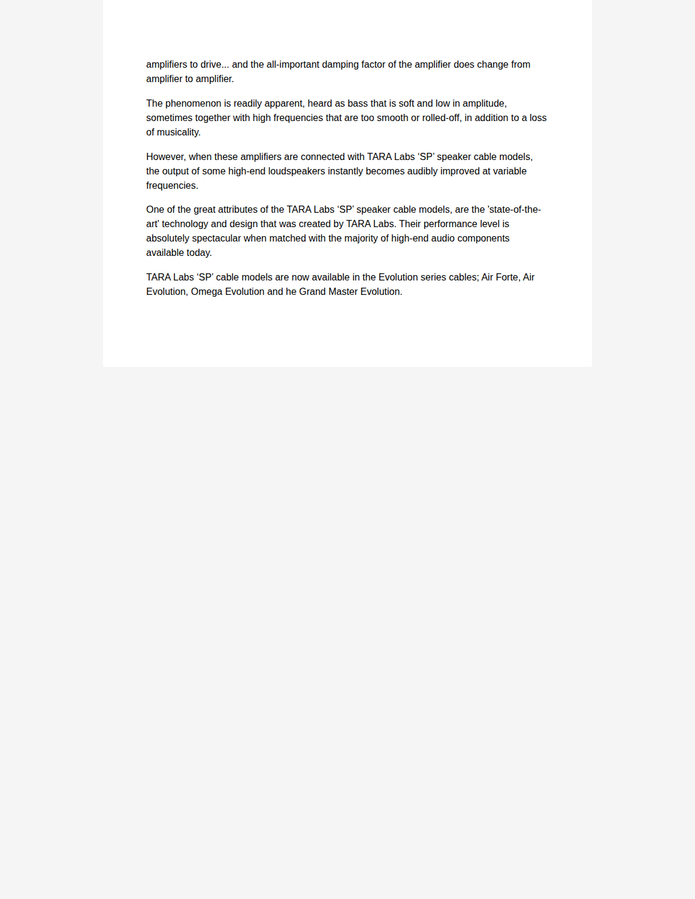amplifiers to drive... and the all-important damping factor of the amplifier does change from amplifier to amplifier.
The phenomenon is readily apparent, heard as bass that is soft and low in amplitude, sometimes together with high frequencies that are too smooth or rolled-off, in addition to a loss of musicality.
However, when these amplifiers are connected with TARA Labs ‘SP’ speaker cable models, the output of some high-end loudspeakers instantly becomes audibly improved at variable frequencies.
One of the great attributes of the TARA Labs ‘SP’ speaker cable models, are the 'state-of-the-art' technology and design that was created by TARA Labs. Their performance level is absolutely spectacular when matched with the majority of high-end audio components available today.
TARA Labs ‘SP’ cable models are now available in the Evolution series cables; Air Forte, Air Evolution, Omega Evolution and he Grand Master Evolution.